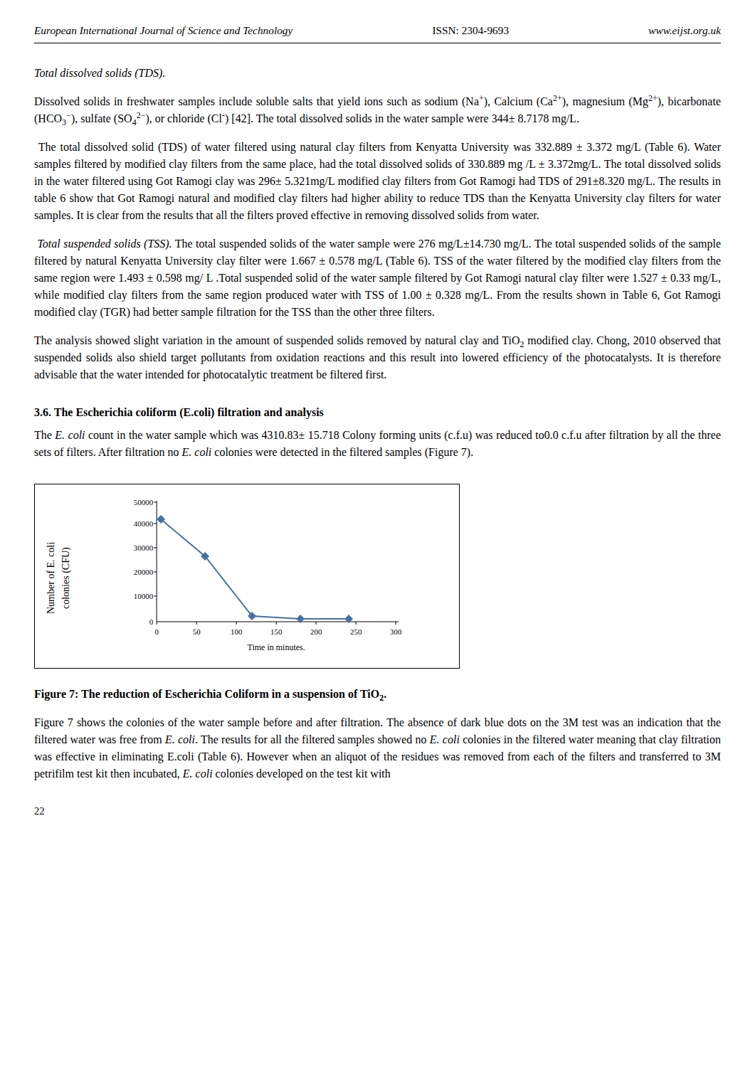European International Journal of Science and Technology ISSN: 2304-9693 www.eijst.org.uk
Total dissolved solids (TDS).
Dissolved solids in freshwater samples include soluble salts that yield ions such as sodium (Na+), Calcium (Ca2+), magnesium (Mg2+), bicarbonate (HCO3−), sulfate (SO42−), or chloride (Cl-) [42]. The total dissolved solids in the water sample were 344± 8.7178 mg/L.
The total dissolved solid (TDS) of water filtered using natural clay filters from Kenyatta University was 332.889 ± 3.372 mg/L (Table 6). Water samples filtered by modified clay filters from the same place, had the total dissolved solids of 330.889 mg /L ± 3.372mg/L. The total dissolved solids in the water filtered using Got Ramogi clay was 296± 5.321mg/L modified clay filters from Got Ramogi had TDS of 291±8.320 mg/L. The results in table 6 show that Got Ramogi natural and modified clay filters had higher ability to reduce TDS than the Kenyatta University clay filters for water samples. It is clear from the results that all the filters proved effective in removing dissolved solids from water.
Total suspended solids (TSS). The total suspended solids of the water sample were 276 mg/L±14.730 mg/L. The total suspended solids of the sample filtered by natural Kenyatta University clay filter were 1.667 ± 0.578 mg/L (Table 6). TSS of the water filtered by the modified clay filters from the same region were 1.493 ± 0.598 mg/ L .Total suspended solid of the water sample filtered by Got Ramogi natural clay filter were 1.527 ± 0.33 mg/L, while modified clay filters from the same region produced water with TSS of 1.00 ± 0.328 mg/L. From the results shown in Table 6, Got Ramogi modified clay (TGR) had better sample filtration for the TSS than the other three filters.
The analysis showed slight variation in the amount of suspended solids removed by natural clay and TiO2 modified clay. Chong, 2010 observed that suspended solids also shield target pollutants from oxidation reactions and this result into lowered efficiency of the photocatalysts. It is therefore advisable that the water intended for photocatalytic treatment be filtered first.
3.6. The Escherichia coliform (E.coli) filtration and analysis
The E. coli count in the water sample which was 4310.83± 15.718 Colony forming units (c.f.u) was reduced to0.0 c.f.u after filtration by all the three sets of filters. After filtration no E. coli colonies were detected in the filtered samples (Figure 7).
Number of E. coli
colonies (CFU)
50000 40000 30000 20000 10000 0 0 50 100 150 200 250 300 Time in minutes.
Figure 7: The reduction of Escherichia Coliform in a suspension of TiO2.
Figure 7 shows the colonies of the water sample before and after filtration. The absence of dark blue dots on the 3M test was an indication that the filtered water was free from E. coli. The results for all the filtered samples showed no E. coli colonies in the filtered water meaning that clay filtration was effective in eliminating E.coli (Table 6). However when an aliquot of the residues was removed from each of the filters and transferred to 3M petrifilm test kit then incubated, E. coli colonies developed on the test kit with
22